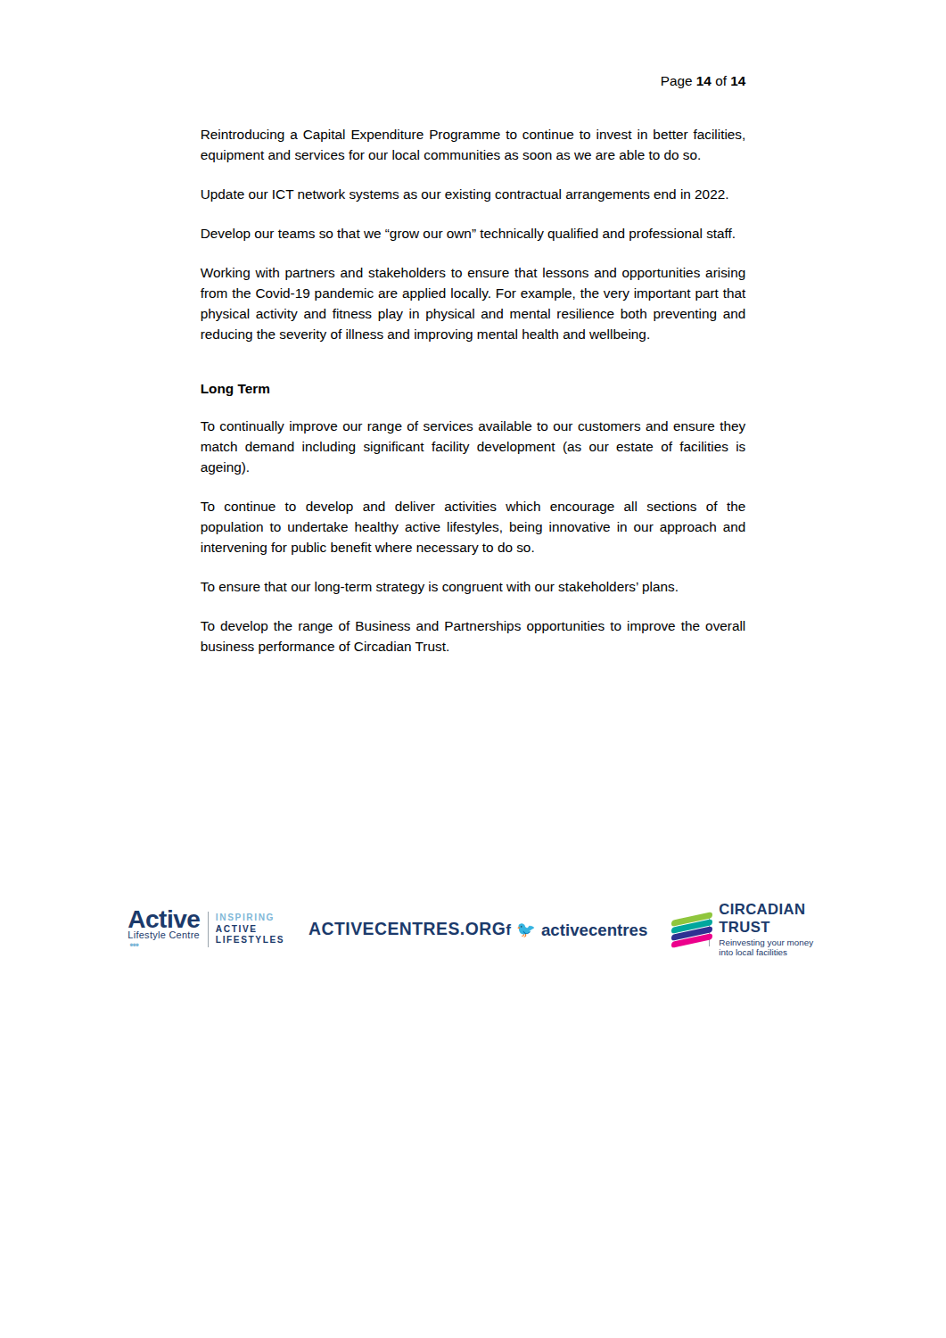Page 14 of 14
Reintroducing a Capital Expenditure Programme to continue to invest in better facilities, equipment and services for our local communities as soon as we are able to do so.
Update our ICT network systems as our existing contractual arrangements end in 2022.
Develop our teams so that we “grow our own” technically qualified and professional staff.
Working with partners and stakeholders to ensure that lessons and opportunities arising from the Covid-19 pandemic are applied locally. For example, the very important part that physical activity and fitness play in physical and mental resilience both preventing and reducing the severity of illness and improving mental health and wellbeing.
Long Term
To continually improve our range of services available to our customers and ensure they match demand including significant facility development (as our estate of facilities is ageing).
To continue to develop and deliver activities which encourage all sections of the population to undertake healthy active lifestyles, being innovative in our approach and intervening for public benefit where necessary to do so.
To ensure that our long-term strategy is congruent with our stakeholders’ plans.
To develop the range of Business and Partnerships opportunities to improve the overall business performance of Circadian Trust.
Active
Lifestyle Centre•••
INSPIRING
ACTIVE
LIFESTYLES
ACTIVECENTRES.ORG
f 🐦 activecentres
CIRCADIAN TRUST
Reinvesting your money
into local facilities